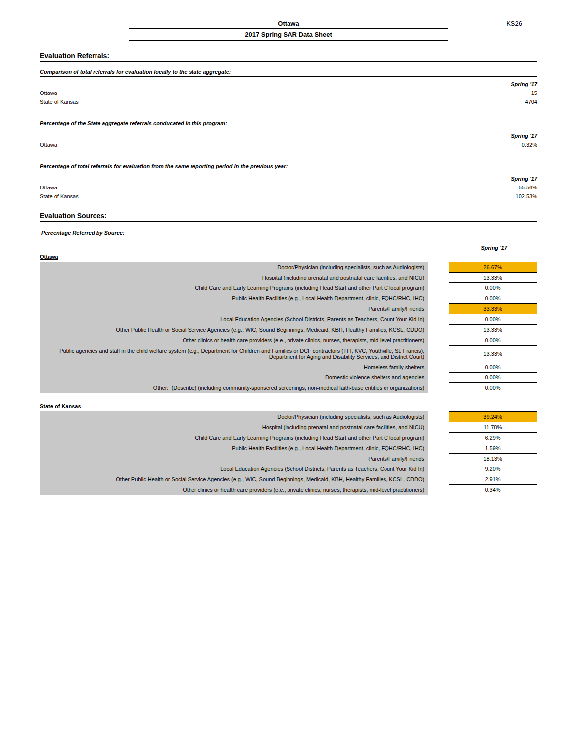Ottawa
2017 Spring SAR Data Sheet
KS26
Evaluation Referrals:
Comparison of total referrals for evaluation locally to the state aggregate:
| | Spring '17 |
| Ottawa | 15 |
| State of Kansas | 4704 |
Percentage of the State aggregate referrals conducated in this program:
| | Spring '17 |
| Ottawa | 0.32% |
Percentage of total referrals for evaluation from the same reporting period in the previous year:
| | Spring '17 |
| Ottawa | 55.56% |
| State of Kansas | 102.53% |
Evaluation Sources:
Percentage Referred by Source:
Spring '17
Ottawa
| Doctor/Physician (including specialists, such as Audiologists) | | 26.67% |
| Hospital (including prenatal and postnatal care facilities, and NICU) | | 13.33% |
| Child Care and Early Learning Programs (including Head Start and other Part C local program) | | 0.00% |
| Public Health Facilities (e.g., Local Health Department, clinic, FQHC/RHC, IHC) | | 0.00% |
| Parents/Family/Friends | | 33.33% |
| Local Education Agencies (School Districts, Parents as Teachers, Count Your Kid In) | | 0.00% |
| Other Public Health or Social Service Agencies (e.g., WIC, Sound Beginnings, Medicaid, KBH, Healthy Families, KCSL, CDDO) | | 13.33% |
| Other clinics or health care providers (e.e., private clinics, nurses, therapists, mid-level practitioners) | | 0.00% |
| Public agencies and staff in the child welfare system (e.g., Department for Children and Families or DCF contractors (TFI, KVC, Youthville, St. Francis), Department for Aging and Disability Services, and District Court) | | 13.33% |
| Homeless family shelters | | 0.00% |
| Domestic violence shelters and agencies | | 0.00% |
| Other: (Describe) (including community-sponsered screenings, non-medical faith-base entities or organizations) | | 0.00% |
State of Kansas
| Doctor/Physician (including specialists, such as Audiologists) | | 39.24% |
| Hospital (including prenatal and postnatal care facilities, and NICU) | | 11.78% |
| Child Care and Early Learning Programs (including Head Start and other Part C local program) | | 6.29% |
| Public Health Facilities (e.g., Local Health Department, clinic, FQHC/RHC, IHC) | | 1.59% |
| Parents/Family/Friends | | 18.13% |
| Local Education Agencies (School Districts, Parents as Teachers, Count Your Kid In) | | 9.20% |
| Other Public Health or Social Service Agencies (e.g., WIC, Sound Beginnings, Medicaid, KBH, Healthy Families, KCSL, CDDO) | | 2.91% |
| Other clinics or health care providers (e.e., private clinics, nurses, therapists, mid-level practitioners) | | 0.34% |